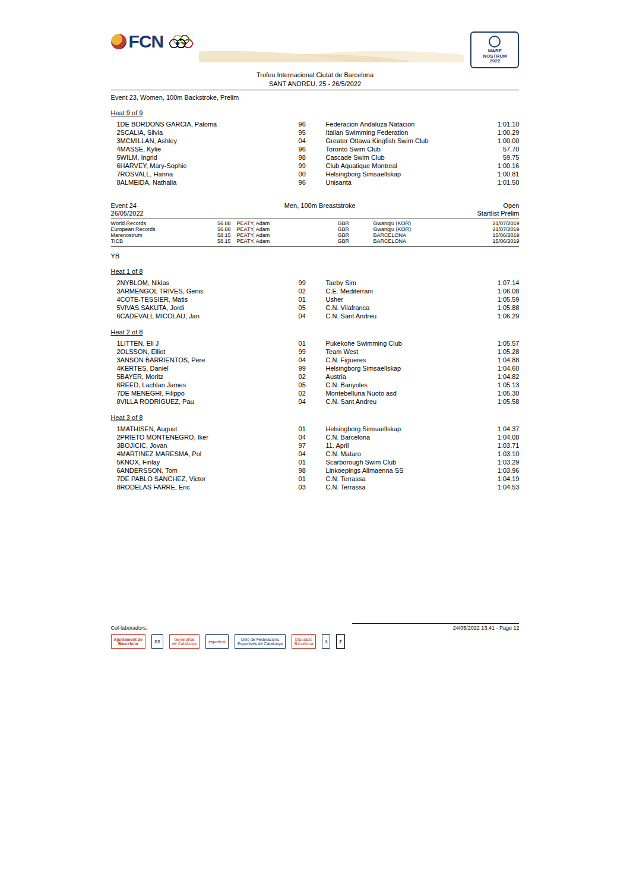FCN
MARE
NOSTRUM
2022
Trofeu Internacional Ciutat de Barcelona
SANT ANDREU, 25 - 26/5/2022
Event 23, Women, 100m Backstroke, Prelim
Heat 9 of 9
| 1 | DE BORDONS GARCIA, Paloma | 96 | Federacion Andaluza Natacion | 1:01.10 |
| 2 | SCALIA, Silvia | 95 | Italian Swimming Federation | 1:00.29 |
| 3 | MCMILLAN, Ashley | 04 | Greater Ottawa Kingfish Swim Club | 1:00.00 |
| 4 | MASSE, Kylie | 96 | Toronto Swim Club | 57.70 |
| 5 | WILM, Ingrid | 98 | Cascade Swim Club | 59.75 |
| 6 | HARVEY, Mary-Sophie | 99 | Club Aquatique Montreal | 1:00.16 |
| 7 | ROSVALL, Hanna | 00 | Helsingborg Simsaellskap | 1:00.81 |
| 8 | ALMEIDA, Nathalia | 96 | Unisanta | 1:01.50 |
Event 24
Men, 100m Breaststroke
Open
26/05/2022
Startlist Prelim
| World Records | 56.88 | PEATY, Adam | GBR | Gwangju (KOR) | 21/07/2019 |
| European Records | 56.88 | PEATY, Adam | GBR | Gwangju (KOR) | 21/07/2019 |
| Marenostrum | 58.15 | PEATY, Adam | GBR | BARCELONA | 15/06/2019 |
| TICB | 58.15 | PEATY, Adam | GBR | BARCELONA | 15/06/2019 |
YB
Heat 1 of 8
| 2 | NYBLOM, Niklas | 99 | Taeby Sim | 1:07.14 |
| 3 | ARMENGOL TRIVES, Genis | 02 | C.E. Mediterrani | 1:06.08 |
| 4 | COTE-TESSIER, Matis | 01 | Usher | 1:05.59 |
| 5 | VIVAS SAKUTA, Jordi | 05 | C.N. Vilafranca | 1:05.88 |
| 6 | CADEVALL MICOLAU, Jan | 04 | C.N. Sant Andreu | 1:06.29 |
Heat 2 of 8
| 1 | LITTEN, Eli J | 01 | Pukekohe Swimming Club | 1:05.57 |
| 2 | OLSSON, Elliot | 99 | Team West | 1:05.28 |
| 3 | ANSON BARRIENTOS, Pere | 04 | C.N. Figueres | 1:04.88 |
| 4 | KERTES, Daniel | 99 | Helsingborg Simsaellskap | 1:04.60 |
| 5 | BAYER, Moritz | 02 | Austria | 1:04.82 |
| 6 | REED, Lachlan James | 05 | C.N. Banyoles | 1:05.13 |
| 7 | DE MENEGHI, Filippo | 02 | Montebelluna Nuoto asd | 1:05.30 |
| 8 | VILLA RODRIGUEZ, Pau | 04 | C.N. Sant Andreu | 1:05.58 |
Heat 3 of 8
| 1 | MATHISEN, August | 01 | Helsingborg Simsaellskap | 1:04.37 |
| 2 | PRIETO MONTENEGRO, Iker | 04 | C.N. Barcelona | 1:04.08 |
| 3 | BOJICIC, Jovan | 97 | 11. April | 1:03.71 |
| 4 | MARTINEZ MARESMA, Pol | 04 | C.N. Mataro | 1:03.10 |
| 5 | KNOX, Finlay | 01 | Scarborough Swim Club | 1:03.29 |
| 6 | ANDERSSON, Tom | 98 | Linkoepings Allmaenna SS | 1:03.96 |
| 7 | DE PABLO SANCHEZ, Victor | 01 | C.N. Terrassa | 1:04.19 |
| 8 | RODELAS FARRE, Eric | 03 | C.N. Terrassa | 1:04.53 |
Col·laboradors:
24/05/2022 13:41 - Page 12
Ajuntament de
Barcelona
DS
Generalitat
de Catalunya
esportcat
Unió de Federacions
Esportives de Catalunya
Diputació
Barcelona
3
Z